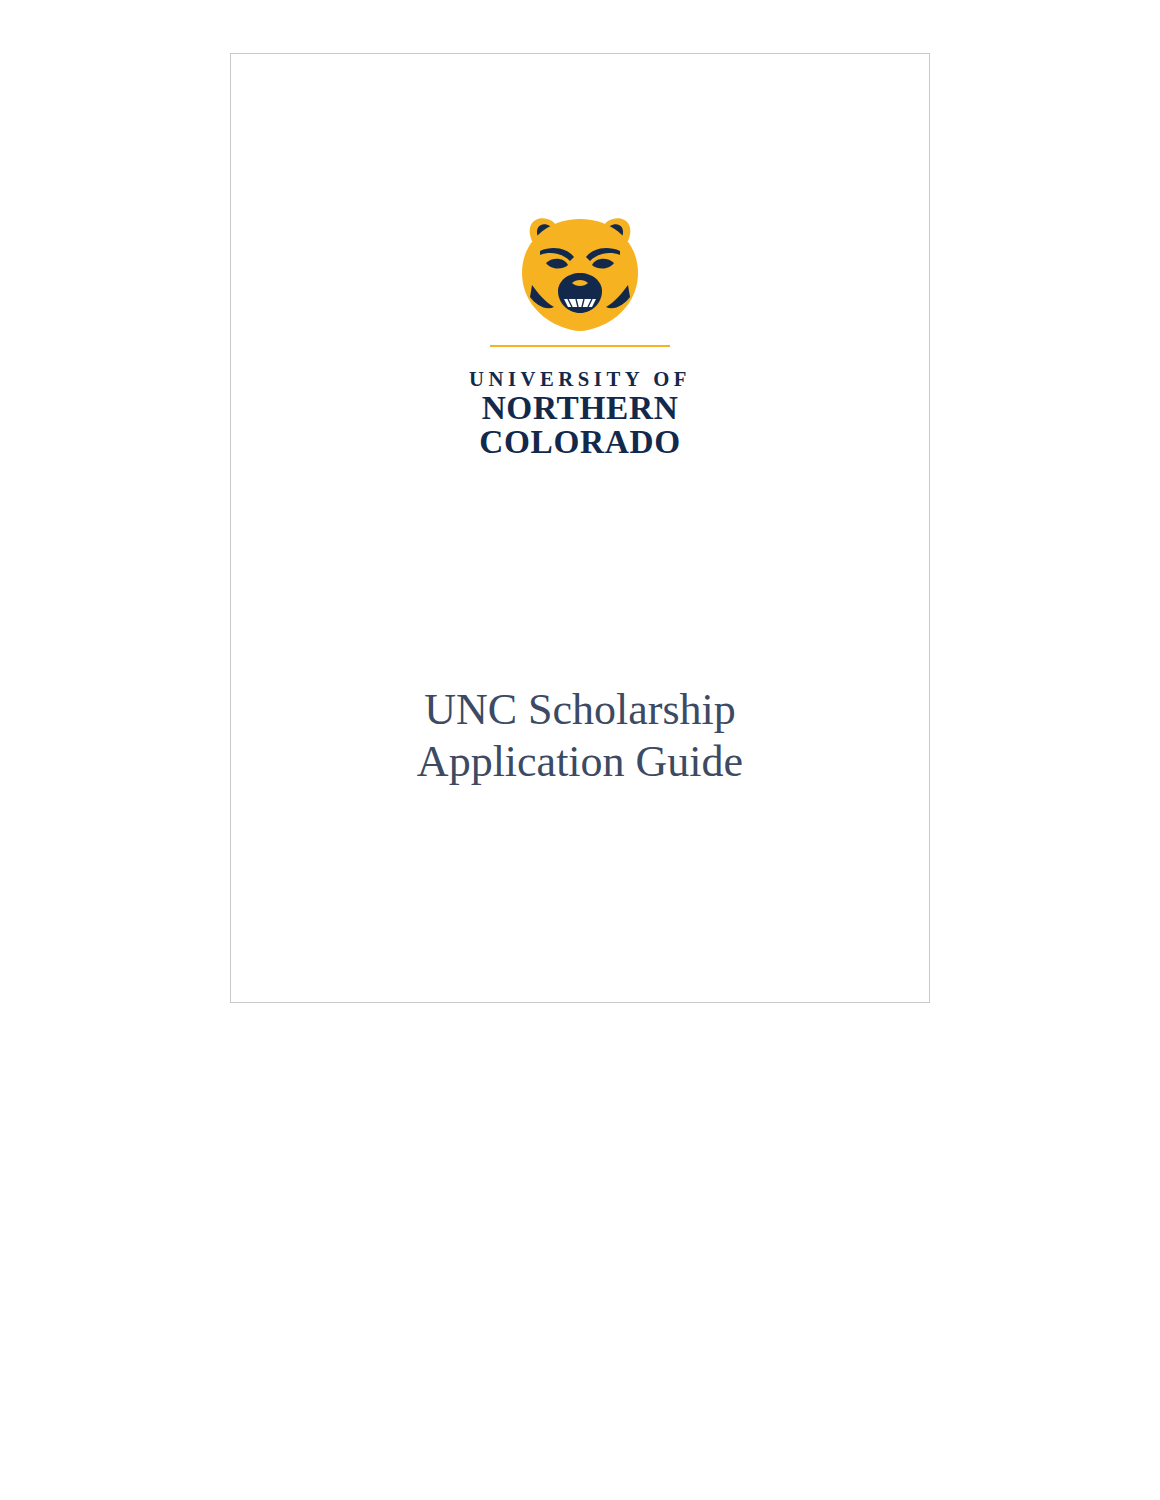UNIVERSITY OF
NORTHERN COLORADO
UNC Scholarship Application Guide